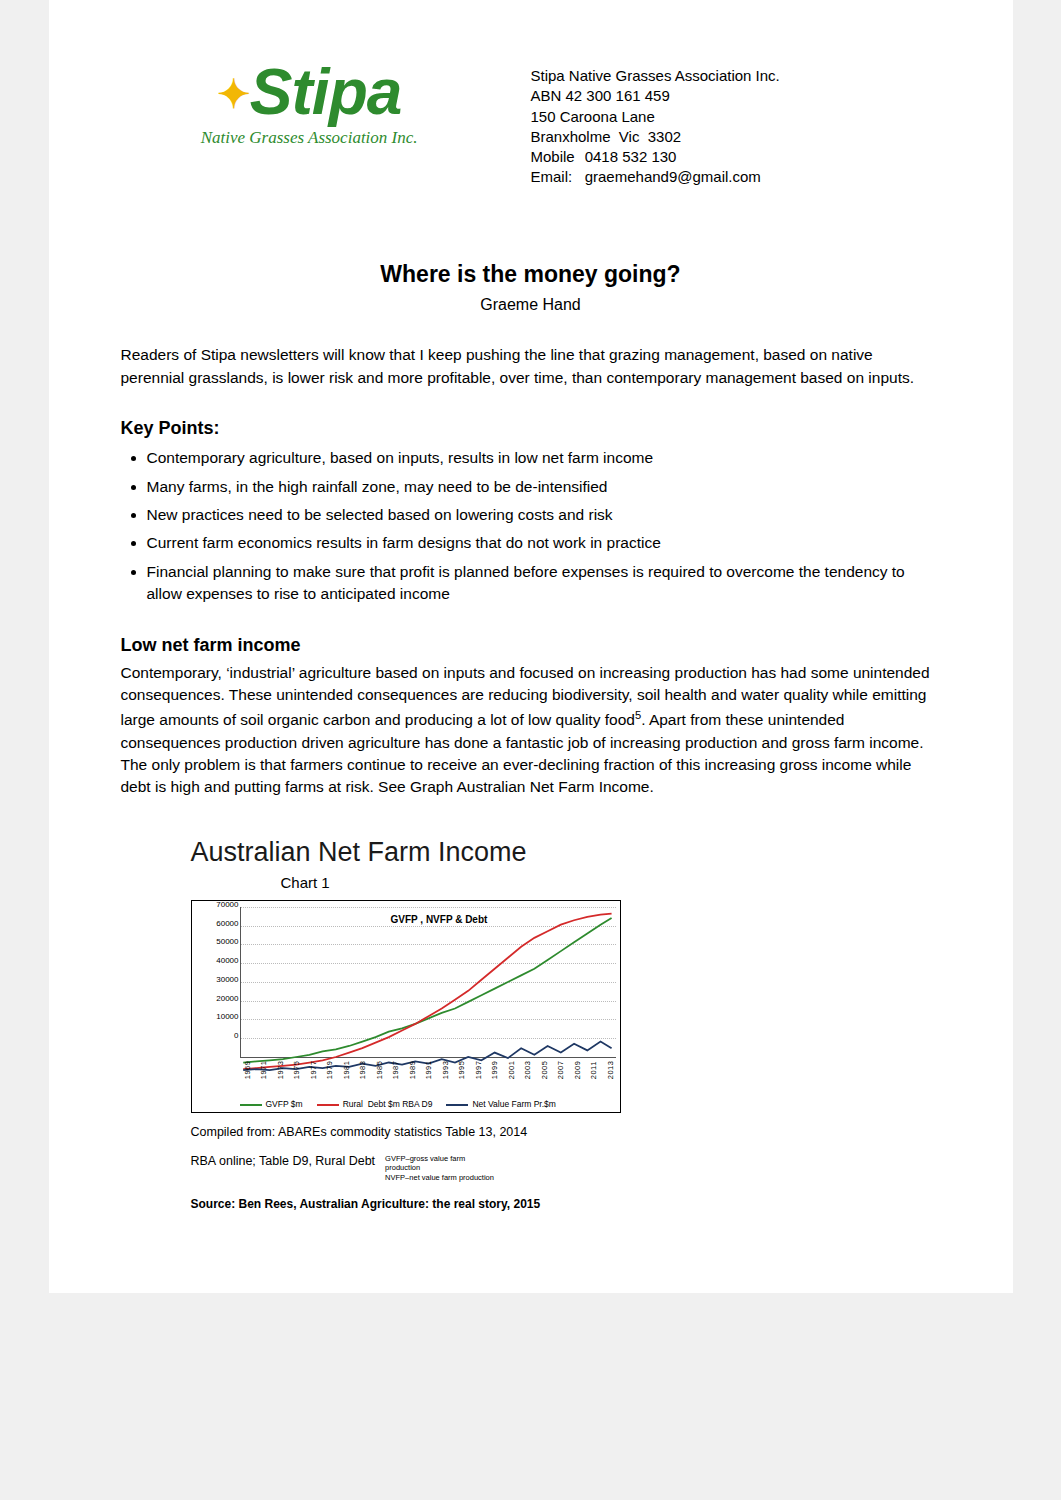✦Stipa
Native Grasses Association Inc.
Stipa Native Grasses Association Inc.
ABN 42 300 161 459
150 Caroona Lane
Branxholme Vic 3302
| Mobile | 0418 532 130 |
| Email: | graemehand9@gmail.com |
Where is the money going?
Graeme Hand
Readers of Stipa newsletters will know that I keep pushing the line that grazing management, based on native perennial grasslands, is lower risk and more profitable, over time, than contemporary management based on inputs.
Key Points:
Contemporary agriculture, based on inputs, results in low net farm income
Many farms, in the high rainfall zone, may need to be de-intensified
New practices need to be selected based on lowering costs and risk
Current farm economics results in farm designs that do not work in practice
Financial planning to make sure that profit is planned before expenses is required to overcome the tendency to allow expenses to rise to anticipated income
Low net farm income
Contemporary, ‘industrial’ agriculture based on inputs and focused on increasing production has had some unintended consequences. These unintended consequences are reducing biodiversity, soil health and water quality while emitting large amounts of soil organic carbon and producing a lot of low quality food5. Apart from these unintended consequences production driven agriculture has done a fantastic job of increasing production and gross farm income. The only problem is that farmers continue to receive an ever-declining fraction of this increasing gross income while debt is high and putting farms at risk. See Graph Australian Net Farm Income.
Australian Net Farm Income
Chart 1
70000
60000
50000
40000
30000
20000
10000
0
GVFP , NVFP & Debt
19691971197319751977197919811983198519871989199119931995199719992001200320052007200920112013
GVFP $m Rural Debt $m RBA D9 Net Value Farm Pr.$m
Compiled from: ABAREs commodity statistics Table 13, 2014
RBA online; Table D9, Rural Debt
GVFP–gross value farm
production
NVFP–net value farm production
Source: Ben Rees, Australian Agriculture: the real story, 2015